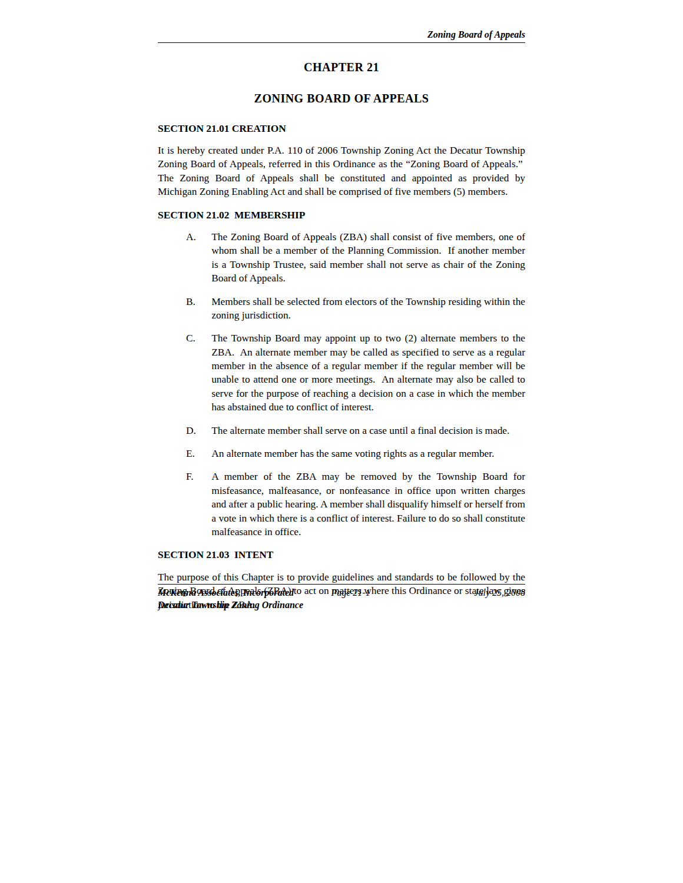Zoning Board of Appeals
CHAPTER 21
ZONING BOARD OF APPEALS
SECTION 21.01 CREATION
It is hereby created under P.A. 110 of 2006 Township Zoning Act the Decatur Township Zoning Board of Appeals, referred in this Ordinance as the “Zoning Board of Appeals.” The Zoning Board of Appeals shall be constituted and appointed as provided by Michigan Zoning Enabling Act and shall be comprised of five members (5) members.
SECTION 21.02 MEMBERSHIP
A.
The Zoning Board of Appeals (ZBA) shall consist of five members, one of whom shall be a member of the Planning Commission. If another member is a Township Trustee, said member shall not serve as chair of the Zoning Board of Appeals.
B.
Members shall be selected from electors of the Township residing within the zoning jurisdiction.
C.
The Township Board may appoint up to two (2) alternate members to the ZBA. An alternate member may be called as specified to serve as a regular member in the absence of a regular member if the regular member will be unable to attend one or more meetings. An alternate may also be called to serve for the purpose of reaching a decision on a case in which the member has abstained due to conflict of interest.
D.
The alternate member shall serve on a case until a final decision is made.
E.
An alternate member has the same voting rights as a regular member.
F.
A member of the ZBA may be removed by the Township Board for misfeasance, malfeasance, or nonfeasance in office upon written charges and after a public hearing. A member shall disqualify himself or herself from a vote in which there is a conflict of interest. Failure to do so shall constitute malfeasance in office.
SECTION 21.03 INTENT
The purpose of this Chapter is to provide guidelines and standards to be followed by the Zoning Board of Appeals (ZBA) to act on matters where this Ordinance or state law gives jurisdiction to the ZBA.
| McKenna Associates, Incorporated | Page 21-1 | July 25, 2008 |
| Decatur Township Zoning Ordinance | | |